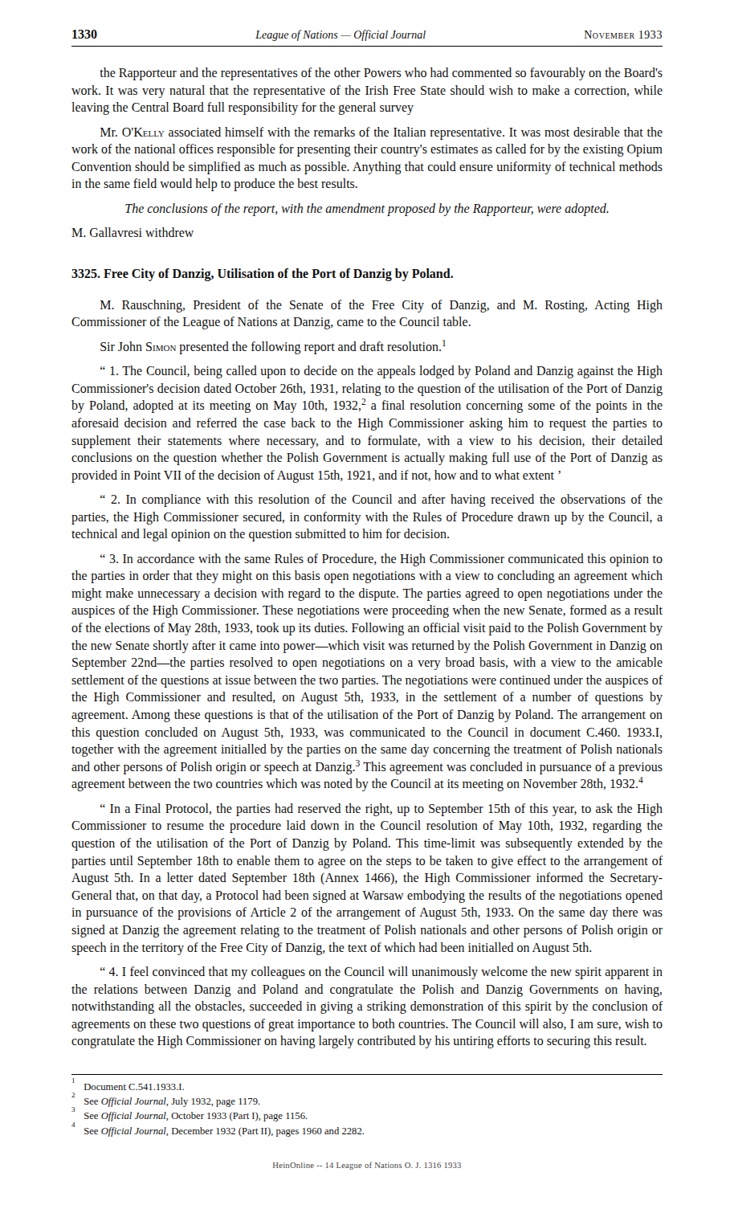1330 League of Nations — Official Journal November 1933
the Rapporteur and the representatives of the other Powers who had commented so favourably on the Board's work. It was very natural that the representative of the Irish Free State should wish to make a correction, while leaving the Central Board full responsibility for the general survey
Mr. O'Kelly associated himself with the remarks of the Italian representative. It was most desirable that the work of the national offices responsible for presenting their country's estimates as called for by the existing Opium Convention should be simplified as much as possible. Anything that could ensure uniformity of technical methods in the same field would help to produce the best results.
The conclusions of the report, with the amendment proposed by the Rapporteur, were adopted.
M. Gallavresi withdrew
3325. Free City of Danzig, Utilisation of the Port of Danzig by Poland.
M. Rauschning, President of the Senate of the Free City of Danzig, and M. Rosting, Acting High Commissioner of the League of Nations at Danzig, came to the Council table.
Sir John Simon presented the following report and draft resolution.1
“ 1. The Council, being called upon to decide on the appeals lodged by Poland and Danzig against the High Commissioner's decision dated October 26th, 1931, relating to the question of the utilisation of the Port of Danzig by Poland, adopted at its meeting on May 10th, 1932,2 a final resolution concerning some of the points in the aforesaid decision and referred the case back to the High Commissioner asking him to request the parties to supplement their statements where necessary, and to formulate, with a view to his decision, their detailed conclusions on the question whether the Polish Government is actually making full use of the Port of Danzig as provided in Point VII of the decision of August 15th, 1921, and if not, how and to what extent ’
“ 2. In compliance with this resolution of the Council and after having received the observations of the parties, the High Commissioner secured, in conformity with the Rules of Procedure drawn up by the Council, a technical and legal opinion on the question submitted to him for decision.
“ 3. In accordance with the same Rules of Procedure, the High Commissioner communicated this opinion to the parties in order that they might on this basis open negotiations with a view to concluding an agreement which might make unnecessary a decision with regard to the dispute. The parties agreed to open negotiations under the auspices of the High Commissioner. These negotiations were proceeding when the new Senate, formed as a result of the elections of May 28th, 1933, took up its duties. Following an official visit paid to the Polish Government by the new Senate shortly after it came into power—which visit was returned by the Polish Government in Danzig on September 22nd—the parties resolved to open negotiations on a very broad basis, with a view to the amicable settlement of the questions at issue between the two parties. The negotiations were continued under the auspices of the High Commissioner and resulted, on August 5th, 1933, in the settlement of a number of questions by agreement. Among these questions is that of the utilisation of the Port of Danzig by Poland. The arrangement on this question concluded on August 5th, 1933, was communicated to the Council in document C.460. 1933.I, together with the agreement initialled by the parties on the same day concerning the treatment of Polish nationals and other persons of Polish origin or speech at Danzig.3 This agreement was concluded in pursuance of a previous agreement between the two countries which was noted by the Council at its meeting on November 28th, 1932.4
“ In a Final Protocol, the parties had reserved the right, up to September 15th of this year, to ask the High Commissioner to resume the procedure laid down in the Council resolution of May 10th, 1932, regarding the question of the utilisation of the Port of Danzig by Poland. This time-limit was subsequently extended by the parties until September 18th to enable them to agree on the steps to be taken to give effect to the arrangement of August 5th. In a letter dated September 18th (Annex 1466), the High Commissioner informed the Secretary-General that, on that day, a Protocol had been signed at Warsaw embodying the results of the negotiations opened in pursuance of the provisions of Article 2 of the arrangement of August 5th, 1933. On the same day there was signed at Danzig the agreement relating to the treatment of Polish nationals and other persons of Polish origin or speech in the territory of the Free City of Danzig, the text of which had been initialled on August 5th.
“ 4. I feel convinced that my colleagues on the Council will unanimously welcome the new spirit apparent in the relations between Danzig and Poland and congratulate the Polish and Danzig Governments on having, notwithstanding all the obstacles, succeeded in giving a striking demonstration of this spirit by the conclusion of agreements on these two questions of great importance to both countries. The Council will also, I am sure, wish to congratulate the High Commissioner on having largely contributed by his untiring efforts to securing this result.
1 Document C.541.1933.I.
2 See Official Journal, July 1932, page 1179.
3 See Official Journal, October 1933 (Part I), page 1156.
4 See Official Journal, December 1932 (Part II), pages 1960 and 2282.
HeinOnline -- 14 League of Nations O. J. 1316 1933